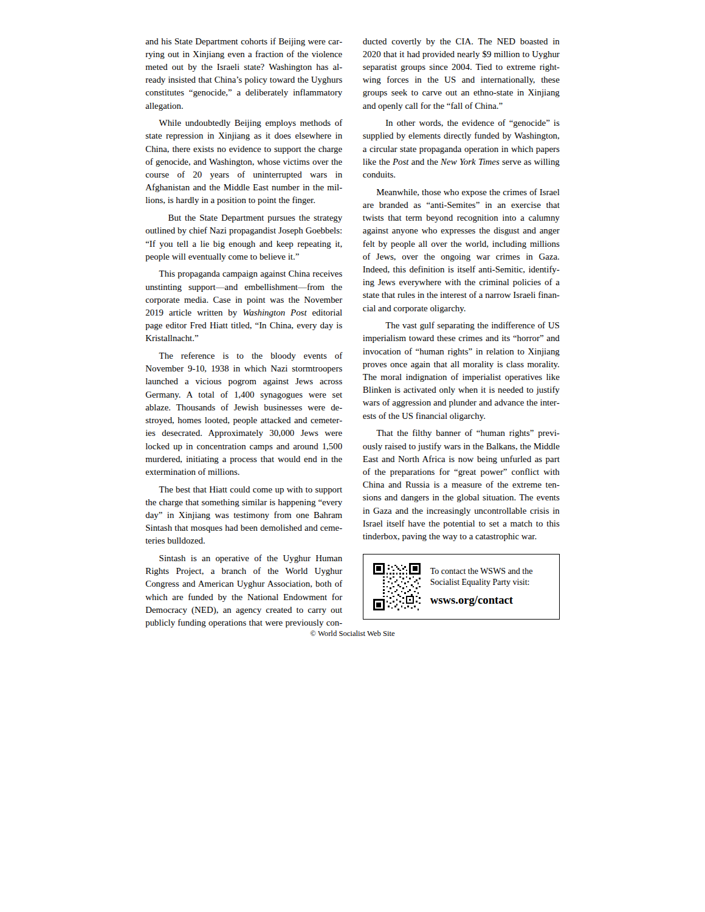and his State Department cohorts if Beijing were carrying out in Xinjiang even a fraction of the violence meted out by the Israeli state? Washington has already insisted that China’s policy toward the Uyghurs constitutes “genocide,” a deliberately inflammatory allegation.
While undoubtedly Beijing employs methods of state repression in Xinjiang as it does elsewhere in China, there exists no evidence to support the charge of genocide, and Washington, whose victims over the course of 20 years of uninterrupted wars in Afghanistan and the Middle East number in the millions, is hardly in a position to point the finger.
But the State Department pursues the strategy outlined by chief Nazi propagandist Joseph Goebbels: “If you tell a lie big enough and keep repeating it, people will eventually come to believe it.”
This propaganda campaign against China receives unstinting support—and embellishment—from the corporate media. Case in point was the November 2019 article written by Washington Post editorial page editor Fred Hiatt titled, “In China, every day is Kristallnacht.”
The reference is to the bloody events of November 9-10, 1938 in which Nazi stormtroopers launched a vicious pogrom against Jews across Germany. A total of 1,400 synagogues were set ablaze. Thousands of Jewish businesses were destroyed, homes looted, people attacked and cemeteries desecrated. Approximately 30,000 Jews were locked up in concentration camps and around 1,500 murdered, initiating a process that would end in the extermination of millions.
The best that Hiatt could come up with to support the charge that something similar is happening “every day” in Xinjiang was testimony from one Bahram Sintash that mosques had been demolished and cemeteries bulldozed.
Sintash is an operative of the Uyghur Human Rights Project, a branch of the World Uyghur Congress and American Uyghur Association, both of which are funded by the National Endowment for Democracy (NED), an agency created to carry out publicly funding operations that were previously conducted covertly by the CIA. The NED boasted in 2020 that it had provided nearly $9 million to Uyghur separatist groups since 2004. Tied to extreme right-wing forces in the US and internationally, these groups seek to carve out an ethno-state in Xinjiang and openly call for the “fall of China.”
In other words, the evidence of “genocide” is supplied by elements directly funded by Washington, a circular state propaganda operation in which papers like the Post and the New York Times serve as willing conduits.
Meanwhile, those who expose the crimes of Israel are branded as “anti-Semites” in an exercise that twists that term beyond recognition into a calumny against anyone who expresses the disgust and anger felt by people all over the world, including millions of Jews, over the ongoing war crimes in Gaza. Indeed, this definition is itself anti-Semitic, identifying Jews everywhere with the criminal policies of a state that rules in the interest of a narrow Israeli financial and corporate oligarchy.
The vast gulf separating the indifference of US imperialism toward these crimes and its “horror” and invocation of “human rights” in relation to Xinjiang proves once again that all morality is class morality. The moral indignation of imperialist operatives like Blinken is activated only when it is needed to justify wars of aggression and plunder and advance the interests of the US financial oligarchy.
That the filthy banner of “human rights” previously raised to justify wars in the Balkans, the Middle East and North Africa is now being unfurled as part of the preparations for “great power” conflict with China and Russia is a measure of the extreme tensions and dangers in the global situation. The events in Gaza and the increasingly uncontrollable crisis in Israel itself have the potential to set a match to this tinderbox, paving the way to a catastrophic war.
To contact the WSWS and the
Socialist Equality Party visit: wsws.org/contact
© World Socialist Web Site